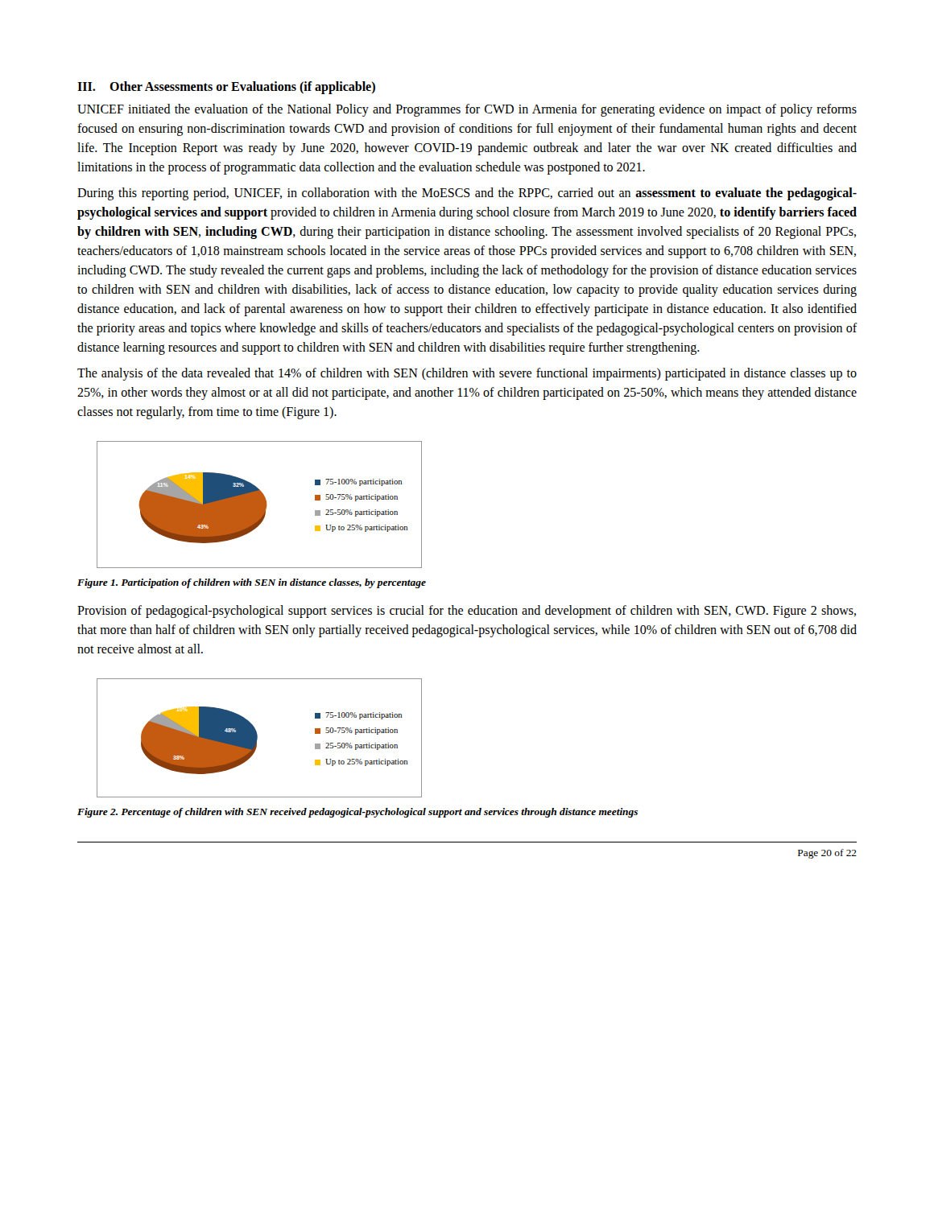III. Other Assessments or Evaluations (if applicable)
UNICEF initiated the evaluation of the National Policy and Programmes for CWD in Armenia for generating evidence on impact of policy reforms focused on ensuring non-discrimination towards CWD and provision of conditions for full enjoyment of their fundamental human rights and decent life. The Inception Report was ready by June 2020, however COVID-19 pandemic outbreak and later the war over NK created difficulties and limitations in the process of programmatic data collection and the evaluation schedule was postponed to 2021.
During this reporting period, UNICEF, in collaboration with the MoESCS and the RPPC, carried out an assessment to evaluate the pedagogical-psychological services and support provided to children in Armenia during school closure from March 2019 to June 2020, to identify barriers faced by children with SEN, including CWD, during their participation in distance schooling. The assessment involved specialists of 20 Regional PPCs, teachers/educators of 1,018 mainstream schools located in the service areas of those PPCs provided services and support to 6,708 children with SEN, including CWD. The study revealed the current gaps and problems, including the lack of methodology for the provision of distance education services to children with SEN and children with disabilities, lack of access to distance education, low capacity to provide quality education services during distance education, and lack of parental awareness on how to support their children to effectively participate in distance education. It also identified the priority areas and topics where knowledge and skills of teachers/educators and specialists of the pedagogical-psychological centers on provision of distance learning resources and support to children with SEN and children with disabilities require further strengthening.
The analysis of the data revealed that 14% of children with SEN (children with severe functional impairments) participated in distance classes up to 25%, in other words they almost or at all did not participate, and another 11% of children participated on 25-50%, which means they attended distance classes not regularly, from time to time (Figure 1).
32% 43% 11% 14%
75-100% participation
50-75% participation
25-50% participation
Up to 25% participation
Figure 1. Participation of children with SEN in distance classes, by percentage
Provision of pedagogical-psychological support services is crucial for the education and development of children with SEN, CWD. Figure 2 shows, that more than half of children with SEN only partially received pedagogical-psychological services, while 10% of children with SEN out of 6,708 did not receive almost at all.
48% 38% 4% 10%
75-100% participation
50-75% participation
25-50% participation
Up to 25% participation
Figure 2. Percentage of children with SEN received pedagogical-psychological support and services through distance meetings
Page 20 of 22